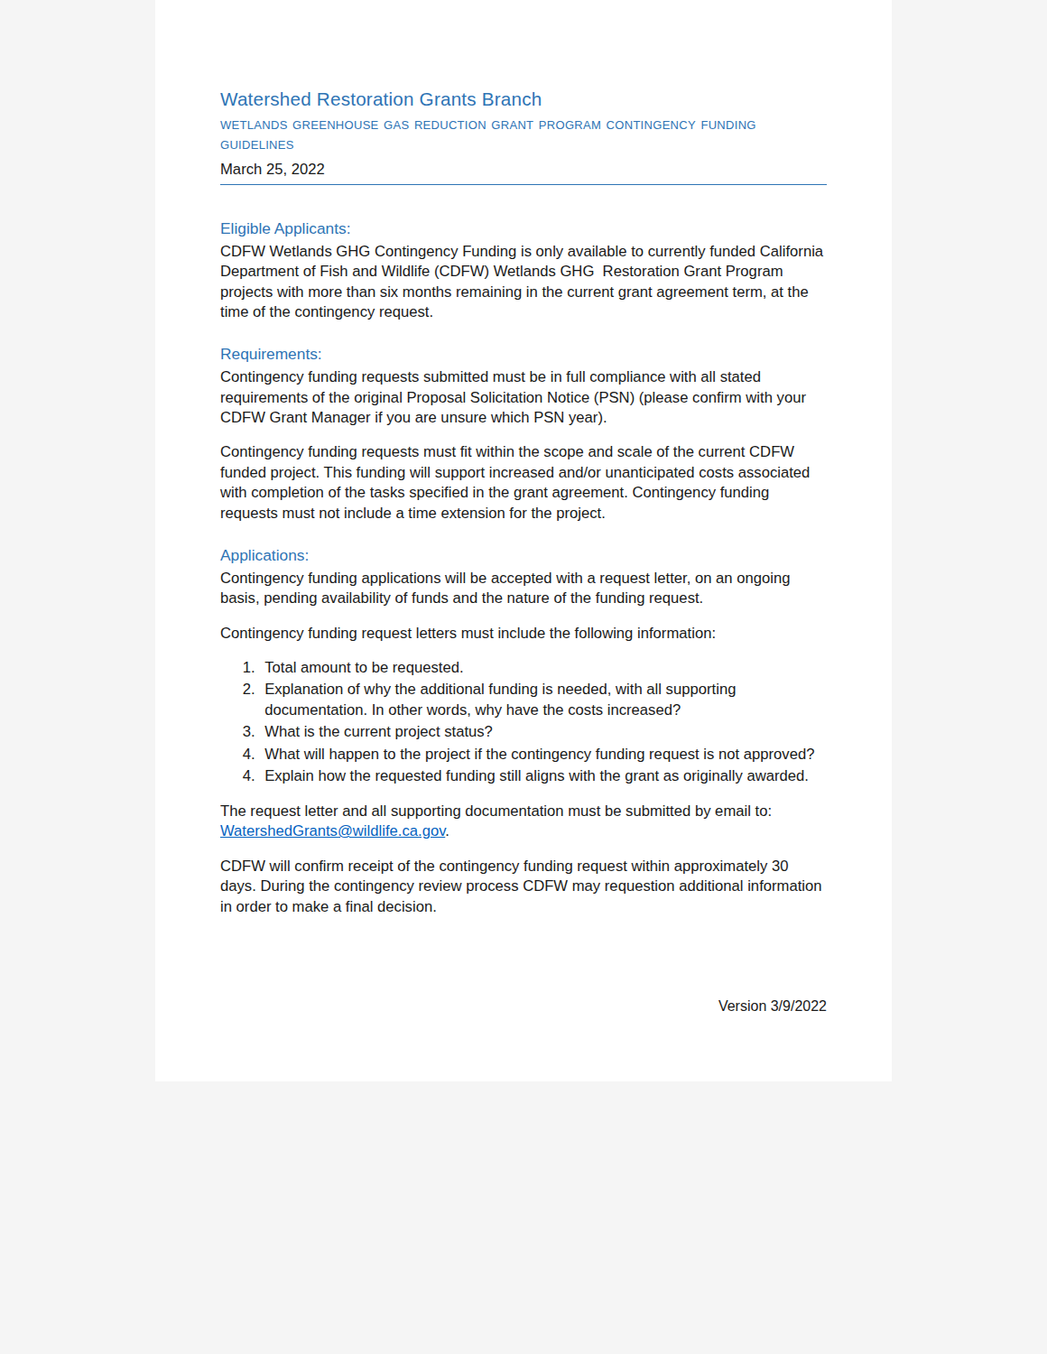Watershed Restoration Grants Branch
Wetlands Greenhouse Gas Reduction Grant Program Contingency Funding Guidelines
March 25, 2022
Eligible Applicants:
CDFW Wetlands GHG Contingency Funding is only available to currently funded California Department of Fish and Wildlife (CDFW) Wetlands GHG Restoration Grant Program projects with more than six months remaining in the current grant agreement term, at the time of the contingency request.
Requirements:
Contingency funding requests submitted must be in full compliance with all stated requirements of the original Proposal Solicitation Notice (PSN) (please confirm with your CDFW Grant Manager if you are unsure which PSN year).
Contingency funding requests must fit within the scope and scale of the current CDFW funded project. This funding will support increased and/or unanticipated costs associated with completion of the tasks specified in the grant agreement. Contingency funding requests must not include a time extension for the project.
Applications:
Contingency funding applications will be accepted with a request letter, on an ongoing basis, pending availability of funds and the nature of the funding request.
Contingency funding request letters must include the following information:
Total amount to be requested.
Explanation of why the additional funding is needed, with all supporting documentation. In other words, why have the costs increased?
What is the current project status?
What will happen to the project if the contingency funding request is not approved?
Explain how the requested funding still aligns with the grant as originally awarded.
The request letter and all supporting documentation must be submitted by email to: WatershedGrants@wildlife.ca.gov.
CDFW will confirm receipt of the contingency funding request within approximately 30 days. During the contingency review process CDFW may requestion additional information in order to make a final decision.
Version 3/9/2022